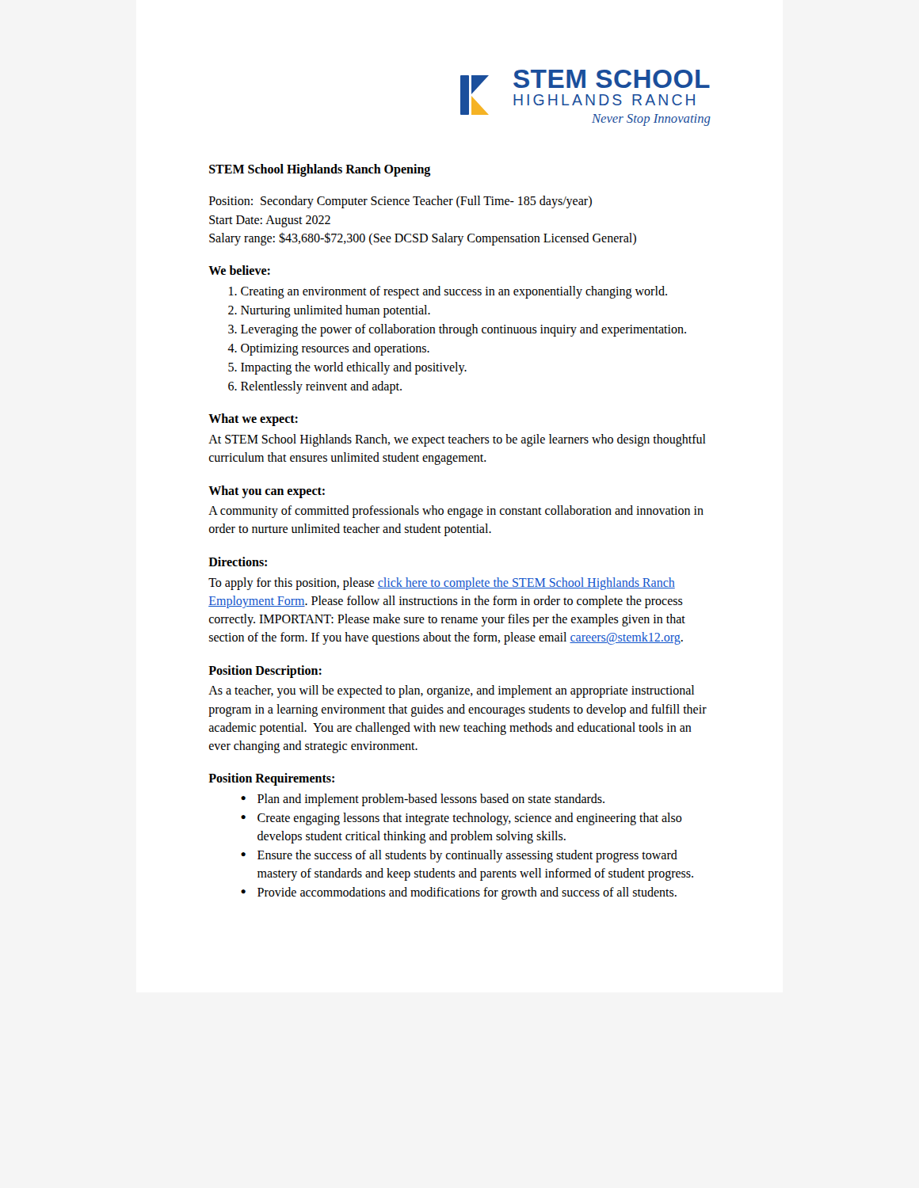STEM SCHOOL
HIGHLANDS RANCH
Never Stop Innovating
STEM School Highlands Ranch Opening
Position: Secondary Computer Science Teacher (Full Time- 185 days/year)
Start Date: August 2022
Salary range: $43,680-$72,300 (See DCSD Salary Compensation Licensed General)
We believe:
Creating an environment of respect and success in an exponentially changing world.
Nurturing unlimited human potential.
Leveraging the power of collaboration through continuous inquiry and experimentation.
Optimizing resources and operations.
Impacting the world ethically and positively.
Relentlessly reinvent and adapt.
What we expect:
At STEM School Highlands Ranch, we expect teachers to be agile learners who design thoughtful curriculum that ensures unlimited student engagement.
What you can expect:
A community of committed professionals who engage in constant collaboration and innovation in order to nurture unlimited teacher and student potential.
Directions:
To apply for this position, please click here to complete the STEM School Highlands Ranch Employment Form. Please follow all instructions in the form in order to complete the process correctly. IMPORTANT: Please make sure to rename your files per the examples given in that section of the form. If you have questions about the form, please email careers@stemk12.org.
Position Description:
As a teacher, you will be expected to plan, organize, and implement an appropriate instructional program in a learning environment that guides and encourages students to develop and fulfill their academic potential. You are challenged with new teaching methods and educational tools in an ever changing and strategic environment.
Position Requirements:
Plan and implement problem-based lessons based on state standards.
Create engaging lessons that integrate technology, science and engineering that also develops student critical thinking and problem solving skills.
Ensure the success of all students by continually assessing student progress toward mastery of standards and keep students and parents well informed of student progress.
Provide accommodations and modifications for growth and success of all students.